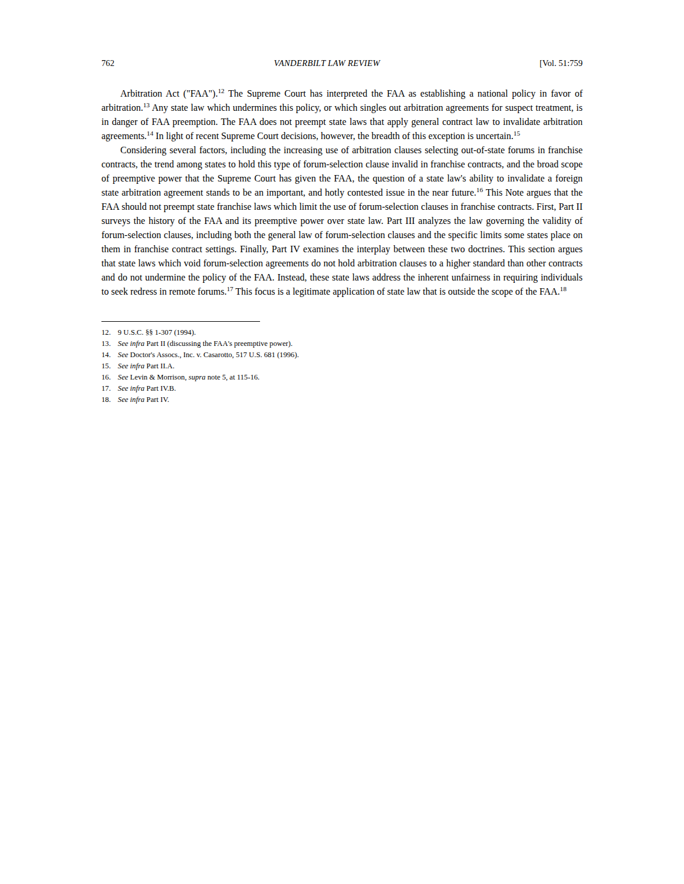762 VANDERBILT LAW REVIEW [Vol. 51:759
Arbitration Act ("FAA").12 The Supreme Court has interpreted the FAA as establishing a national policy in favor of arbitration.13 Any state law which undermines this policy, or which singles out arbitration agreements for suspect treatment, is in danger of FAA preemption. The FAA does not preempt state laws that apply general contract law to invalidate arbitration agreements.14 In light of recent Supreme Court decisions, however, the breadth of this exception is uncertain.15
Considering several factors, including the increasing use of arbitration clauses selecting out-of-state forums in franchise contracts, the trend among states to hold this type of forum-selection clause invalid in franchise contracts, and the broad scope of preemptive power that the Supreme Court has given the FAA, the question of a state law's ability to invalidate a foreign state arbitration agreement stands to be an important, and hotly contested issue in the near future.16 This Note argues that the FAA should not preempt state franchise laws which limit the use of forum-selection clauses in franchise contracts. First, Part II surveys the history of the FAA and its preemptive power over state law. Part III analyzes the law governing the validity of forum-selection clauses, including both the general law of forum-selection clauses and the specific limits some states place on them in franchise contract settings. Finally, Part IV examines the interplay between these two doctrines. This section argues that state laws which void forum-selection agreements do not hold arbitration clauses to a higher standard than other contracts and do not undermine the policy of the FAA. Instead, these state laws address the inherent unfairness in requiring individuals to seek redress in remote forums.17 This focus is a legitimate application of state law that is outside the scope of the FAA.18
12. 9 U.S.C. §§ 1-307 (1994).
13. See infra Part II (discussing the FAA's preemptive power).
14. See Doctor's Assocs., Inc. v. Casarotto, 517 U.S. 681 (1996).
15. See infra Part II.A.
16. See Levin & Morrison, supra note 5, at 115-16.
17. See infra Part IV.B.
18. See infra Part IV.